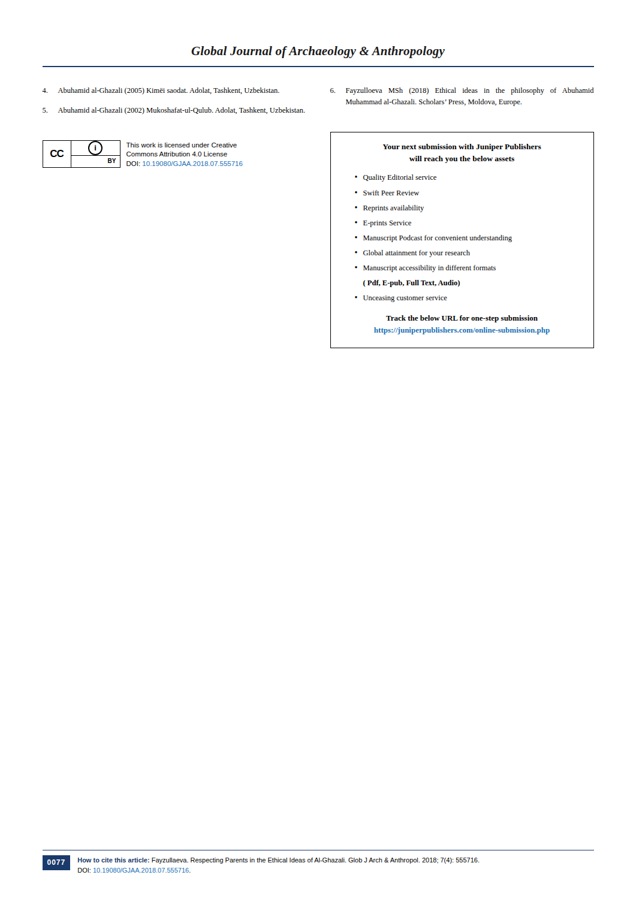Global Journal of Archaeology & Anthropology
Abuhamid al-Ghazali (2005) Kimëi saodat. Adolat, Tashkent, Uzbekistan.
Abuhamid al-Ghazali (2002) Mukoshafat-ul-Qulub. Adolat, Tashkent, Uzbekistan.
CC
i
BY
This work is licensed under Creative
Commons Attribution 4.0 License
DOI: 10.19080/GJAA.2018.07.555716
Fayzulloeva MSh (2018) Ethical ideas in the philosophy of Abuhamid Muhammad al-Ghazali. Scholars’ Press, Moldova, Europe.
Your next submission with Juniper Publishers
will reach you the below assets
Quality Editorial service
Swift Peer Review
Reprints availability
E-prints Service
Manuscript Podcast for convenient understanding
Global attainment for your research
Manuscript accessibility in different formats
( Pdf, E-pub, Full Text, Audio)
Unceasing customer service
Track the below URL for one-step submission
https://juniperpublishers.com/online-submission.php
0077
How to cite this article: Fayzullaeva. Respecting Parents in the Ethical Ideas of Al-Ghazali. Glob J Arch & Anthropol. 2018; 7(4): 555716.
DOI: 10.19080/GJAA.2018.07.555716.